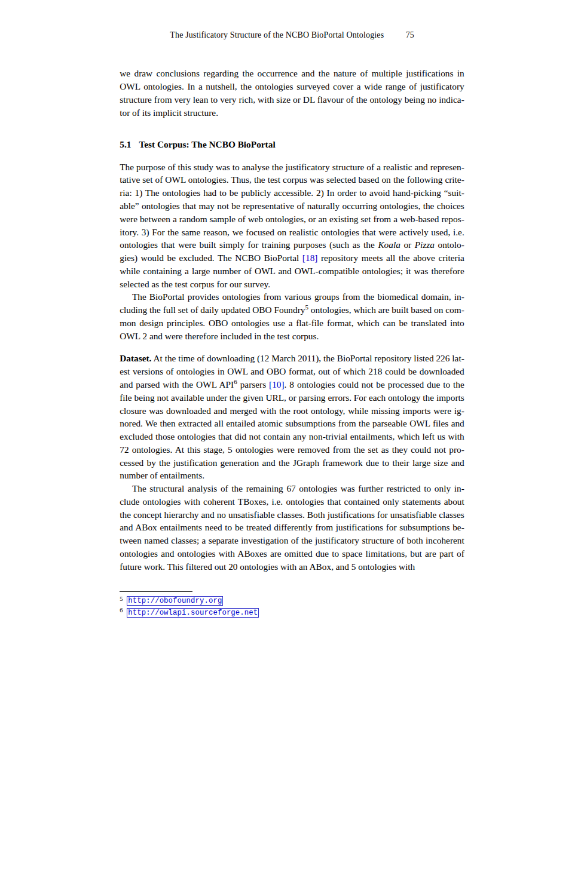The Justificatory Structure of the NCBO BioPortal Ontologies 75
we draw conclusions regarding the occurrence and the nature of multiple justifications in OWL ontologies. In a nutshell, the ontologies surveyed cover a wide range of justificatory structure from very lean to very rich, with size or DL flavour of the ontology being no indicator of its implicit structure.
5.1 Test Corpus: The NCBO BioPortal
The purpose of this study was to analyse the justificatory structure of a realistic and representative set of OWL ontologies. Thus, the test corpus was selected based on the following criteria: 1) The ontologies had to be publicly accessible. 2) In order to avoid hand-picking “suitable” ontologies that may not be representative of naturally occurring ontologies, the choices were between a random sample of web ontologies, or an existing set from a web-based repository. 3) For the same reason, we focused on realistic ontologies that were actively used, i.e. ontologies that were built simply for training purposes (such as the Koala or Pizza ontologies) would be excluded. The NCBO BioPortal [18] repository meets all the above criteria while containing a large number of OWL and OWL-compatible ontologies; it was therefore selected as the test corpus for our survey.
The BioPortal provides ontologies from various groups from the biomedical domain, including the full set of daily updated OBO Foundry5 ontologies, which are built based on common design principles. OBO ontologies use a flat-file format, which can be translated into OWL 2 and were therefore included in the test corpus.
Dataset. At the time of downloading (12 March 2011), the BioPortal repository listed 226 latest versions of ontologies in OWL and OBO format, out of which 218 could be downloaded and parsed with the OWL API6 parsers [10]. 8 ontologies could not be processed due to the file being not available under the given URL, or parsing errors. For each ontology the imports closure was downloaded and merged with the root ontology, while missing imports were ignored. We then extracted all entailed atomic subsumptions from the parseable OWL files and excluded those ontologies that did not contain any non-trivial entailments, which left us with 72 ontologies. At this stage, 5 ontologies were removed from the set as they could not processed by the justification generation and the JGraph framework due to their large size and number of entailments.
The structural analysis of the remaining 67 ontologies was further restricted to only include ontologies with coherent TBoxes, i.e. ontologies that contained only statements about the concept hierarchy and no unsatisfiable classes. Both justifications for unsatisfiable classes and ABox entailments need to be treated differently from justifications for subsumptions between named classes; a separate investigation of the justificatory structure of both incoherent ontologies and ontologies with ABoxes are omitted due to space limitations, but are part of future work. This filtered out 20 ontologies with an ABox, and 5 ontologies with
5 http://obofoundry.org
6 http://owlapi.sourceforge.net